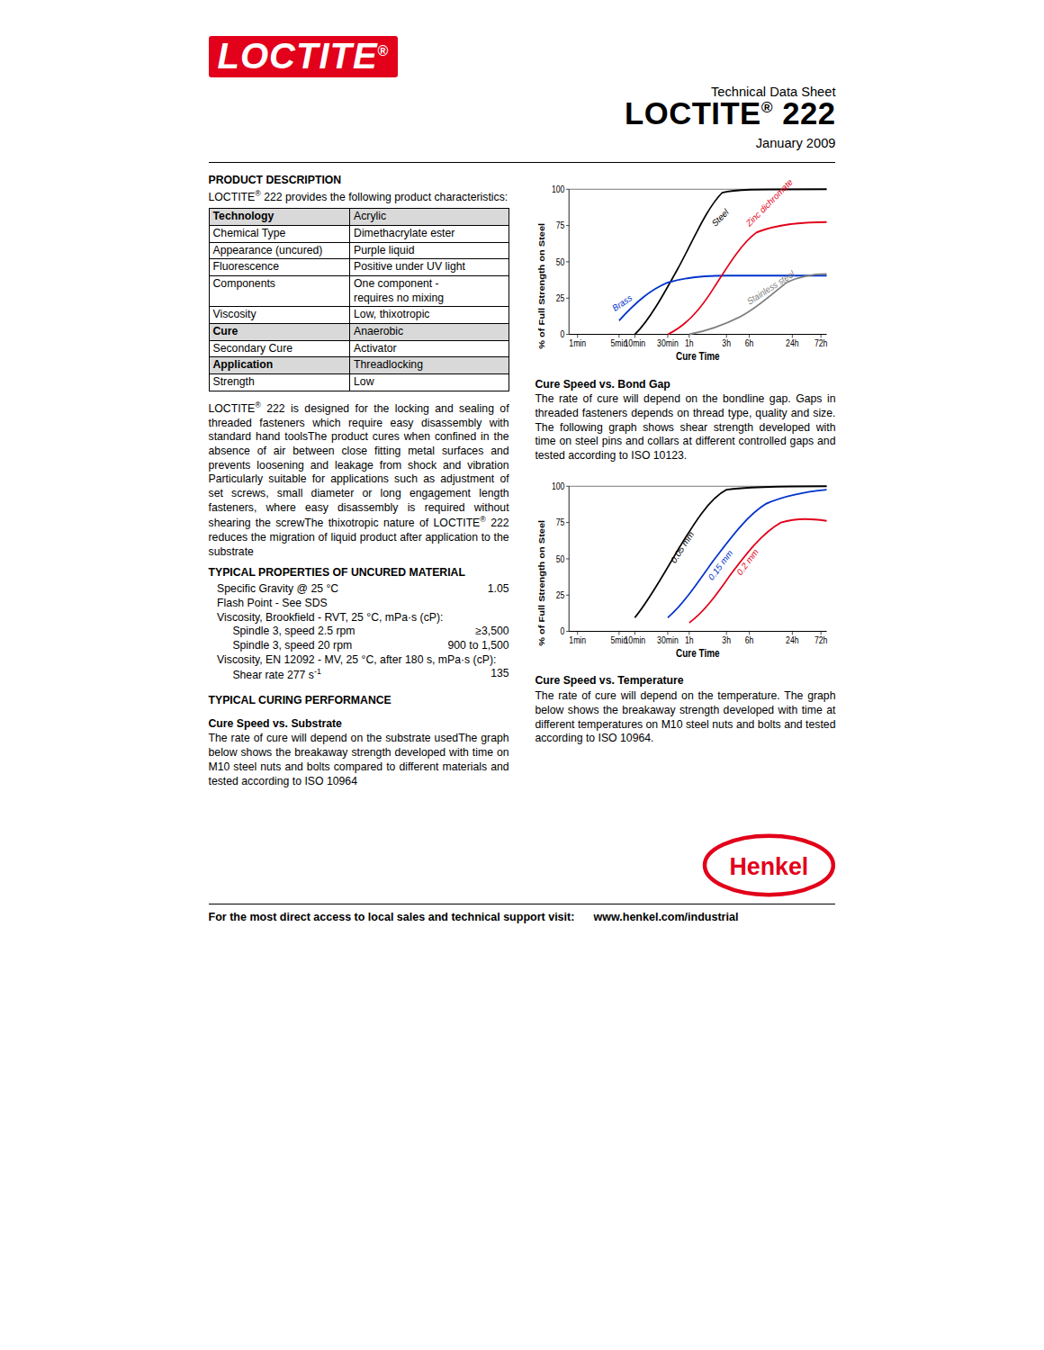LOCTITE®
Technical Data Sheet
LOCTITE® 222
January 2009
PRODUCT DESCRIPTION
LOCTITE® 222 provides the following product characteristics:
| Technology | Acrylic |
| Chemical Type | Dimethacrylate ester |
| Appearance (uncured) | Purple liquid |
| Fluorescence | Positive under UV light |
| Components | One component - requires no mixing |
| Viscosity | Low, thixotropic |
| Cure | Anaerobic |
| Secondary Cure | Activator |
| Application | Threadlocking |
| Strength | Low |
LOCTITE® 222 is designed for the locking and sealing of threaded fasteners which require easy disassembly with standard hand toolsThe product cures when confined in the absence of air between close fitting metal surfaces and prevents loosening and leakage from shock and vibration Particularly suitable for applications such as adjustment of set screws, small diameter or long engagement length fasteners, where easy disassembly is required without shearing the screwThe thixotropic nature of LOCTITE® 222 reduces the migration of liquid product after application to the substrate
TYPICAL PROPERTIES OF UNCURED MATERIAL
Specific Gravity @ 25 °C 1.05
Flash Point - See SDS
Viscosity, Brookfield - RVT, 25 °C, mPa·s (cP):
Spindle 3, speed 2.5 rpm≥3,500
Spindle 3, speed 20 rpm 900 to 1,500
Viscosity, EN 12092 - MV, 25 °C, after 180 s, mPa·s (cP):
Shear rate 277 s-1135
TYPICAL CURING PERFORMANCE
Cure Speed vs. Substrate
The rate of cure will depend on the substrate usedThe graph below shows the breakaway strength developed with time on M10 steel nuts and bolts compared to different materials and tested according to ISO 10964
% of Full Strength on Steel 100 75 50 25 0 1min 5min 10min 30min 1h 3h 6h 24h 72h Cure Time Steel Brass Zinc dichromate Stainless steel
Cure Speed vs. Bond Gap
The rate of cure will depend on the bondline gap. Gaps in threaded fasteners depends on thread type, quality and size. The following graph shows shear strength developed with time on steel pins and collars at different controlled gaps and tested according to ISO 10123.
% of Full Strength on Steel 100 75 50 25 0 1min 5min 10min 30min 1h 3h 6h 24h 72h Cure Time 0.05 mm 0.15 mm 0.2 mm
Cure Speed vs. Temperature
The rate of cure will depend on the temperature. The graph below shows the breakaway strength developed with time at different temperatures on M10 steel nuts and bolts and tested according to ISO 10964.
Henkel
For the most direct access to local sales and technical support visit:www.henkel.com/industrial